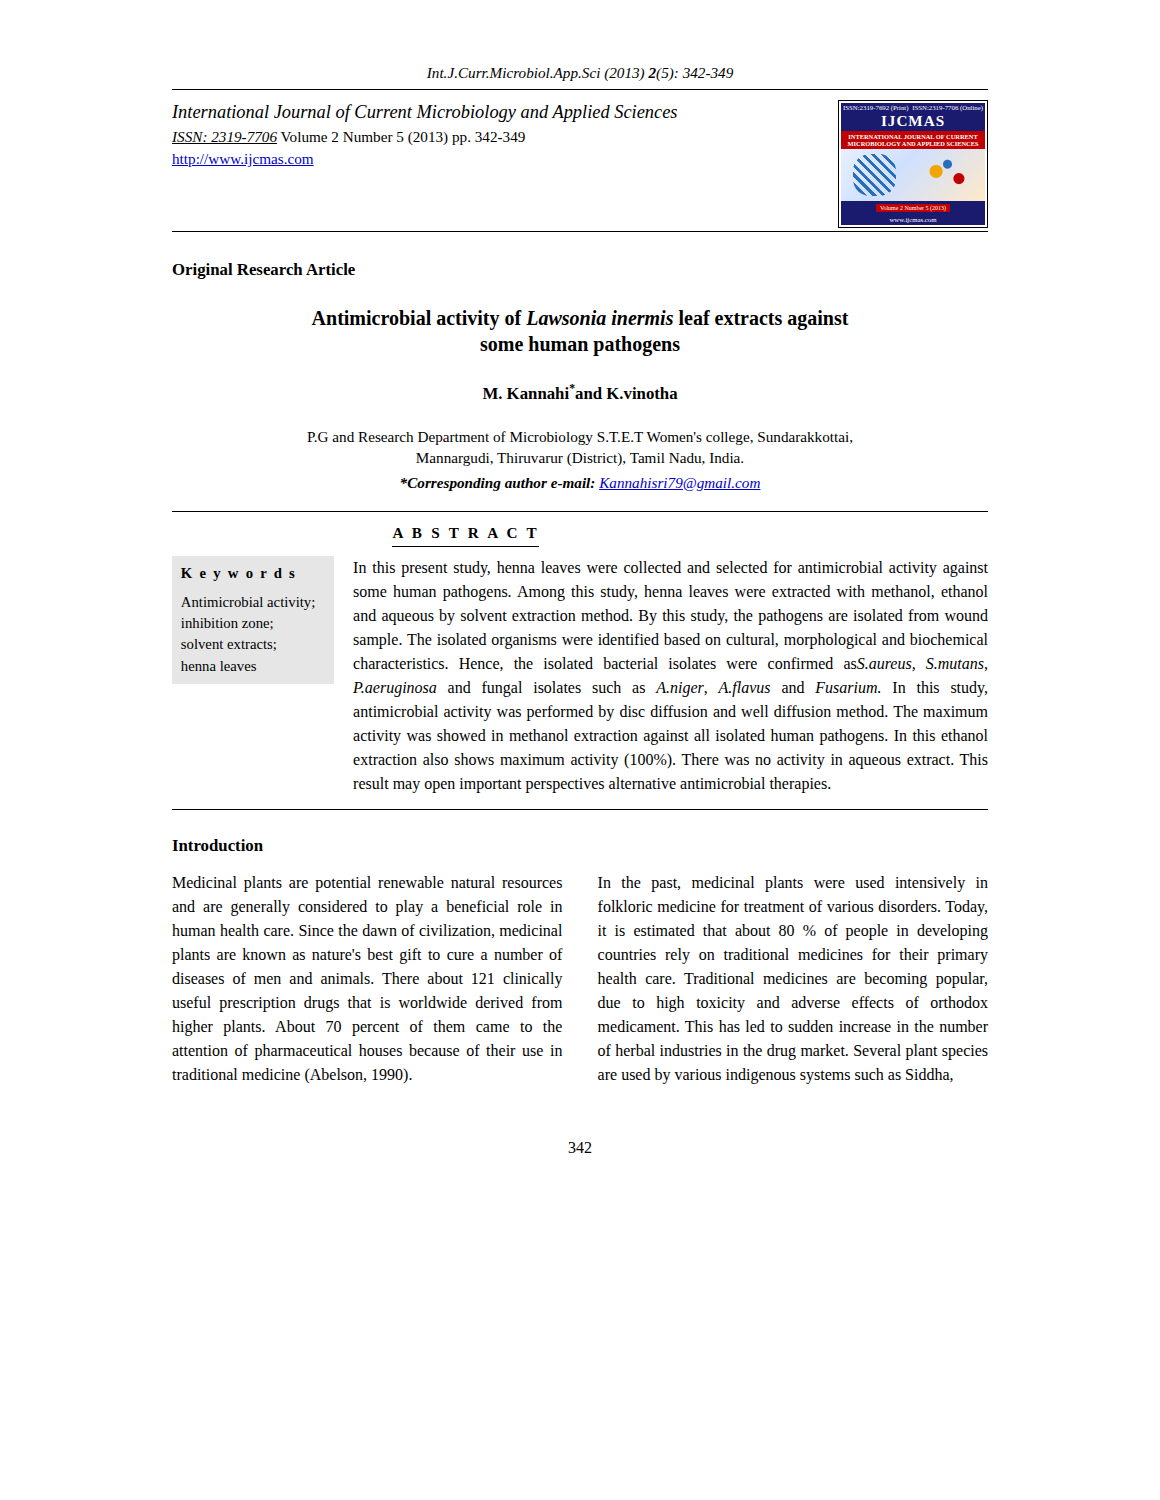Int.J.Curr.Microbiol.App.Sci (2013) 2(5): 342-349
International Journal of Current Microbiology and Applied Sciences
ISSN: 2319-7706 Volume 2 Number 5 (2013) pp. 342-349
http://www.ijcmas.com
ISSN:2319-7692 (Print) ISSN:2319-7706 (Online)
IJCMAS
INTERNATIONAL JOURNAL OF CURRENT MICROBIOLOGY AND APPLIED SCIENCES
Volume 2 Number 5 (2013)
www.ijcmas.com
Original Research Article
Antimicrobial activity of Lawsonia inermis leaf extracts against
some human pathogens
M. Kannahi*and K.vinotha
P.G and Research Department of Microbiology S.T.E.T Women's college, Sundarakkottai,
Mannargudi, Thiruvarur (District), Tamil Nadu, India.
*Corresponding author e-mail: Kannahisri79@gmail.com
A B S T R A C T
K e y w o r d s
Antimicrobial activity;
inhibition zone;
solvent extracts;
henna leaves
In this present study, henna leaves were collected and selected for antimicrobial activity against some human pathogens. Among this study, henna leaves were extracted with methanol, ethanol and aqueous by solvent extraction method. By this study, the pathogens are isolated from wound sample. The isolated organisms were identified based on cultural, morphological and biochemical characteristics. Hence, the isolated bacterial isolates were confirmed asS.aureus, S.mutans, P.aeruginosa and fungal isolates such as A.niger, A.flavus and Fusarium. In this study, antimicrobial activity was performed by disc diffusion and well diffusion method. The maximum activity was showed in methanol extraction against all isolated human pathogens. In this ethanol extraction also shows maximum activity (100%). There was no activity in aqueous extract. This result may open important perspectives alternative antimicrobial therapies.
Introduction
Medicinal plants are potential renewable natural resources and are generally considered to play a beneficial role in human health care. Since the dawn of civilization, medicinal plants are known as nature's best gift to cure a number of diseases of men and animals. There about 121 clinically useful prescription drugs that is worldwide derived from higher plants. About 70 percent of them came to the attention of pharmaceutical houses because of their use in traditional medicine (Abelson, 1990).
In the past, medicinal plants were used intensively in folkloric medicine for treatment of various disorders. Today, it is estimated that about 80 % of people in developing countries rely on traditional medicines for their primary health care. Traditional medicines are becoming popular, due to high toxicity and adverse effects of orthodox medicament. This has led to sudden increase in the number of herbal industries in the drug market. Several plant species are used by various indigenous systems such as Siddha,
342